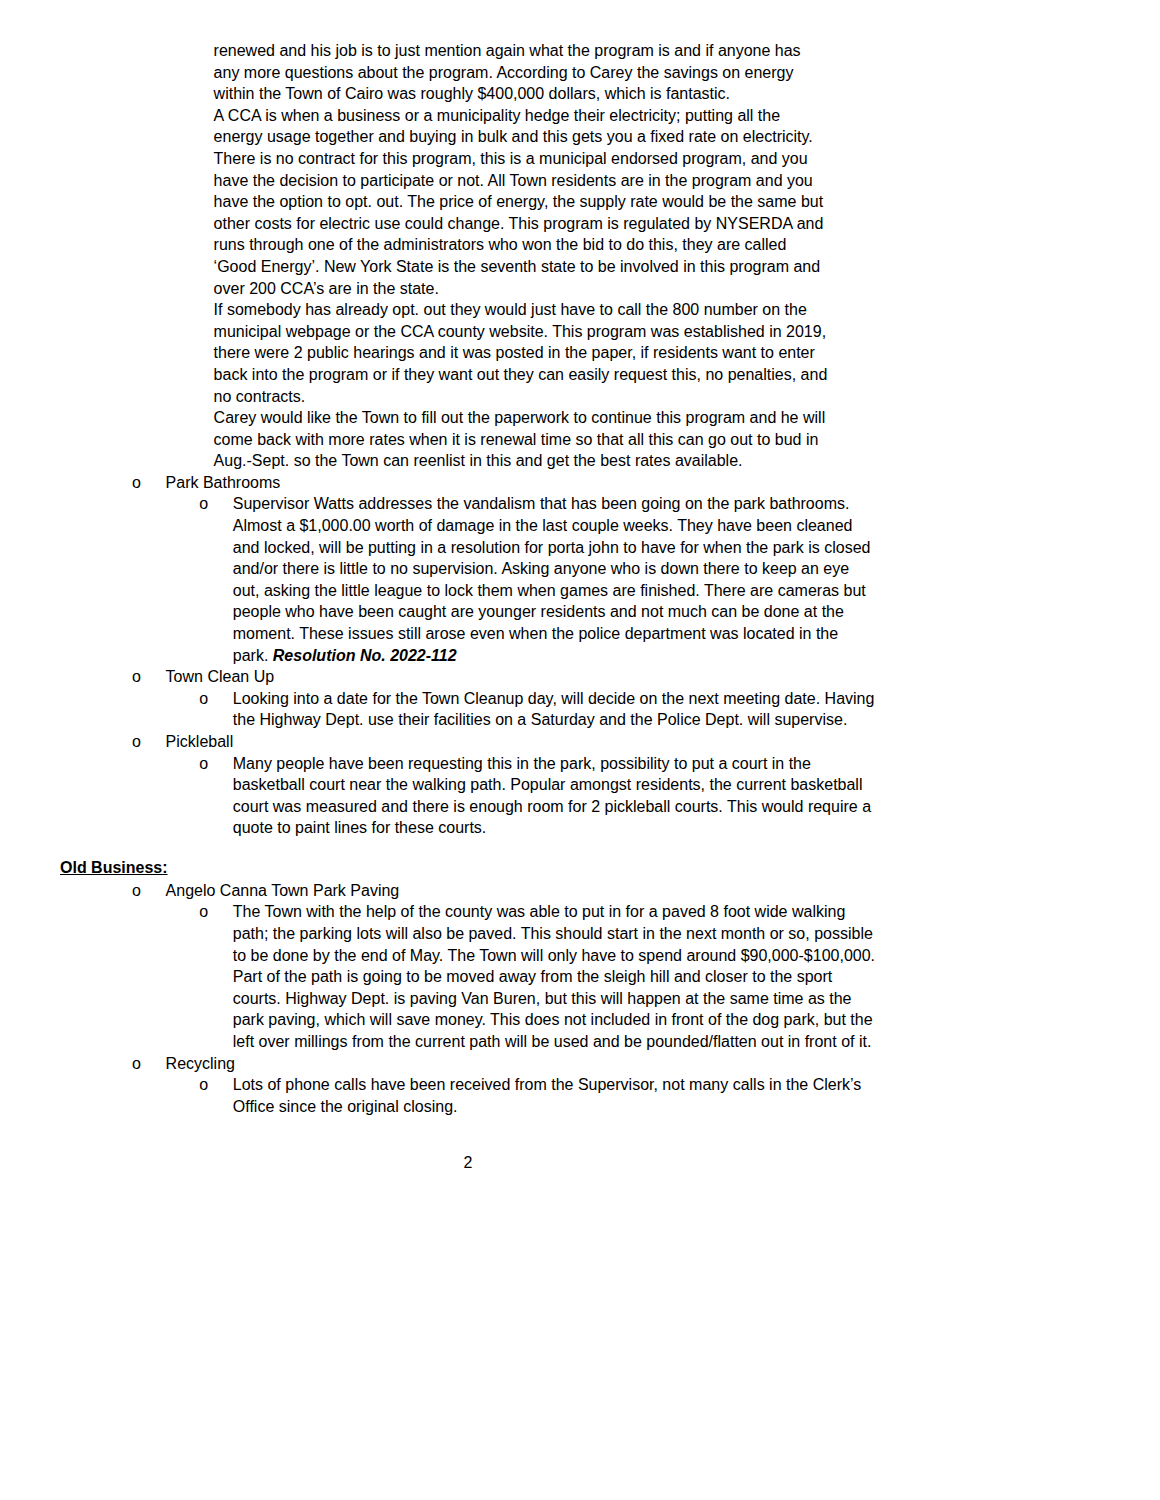renewed and his job is to just mention again what the program is and if anyone has any more questions about the program. According to Carey the savings on energy within the Town of Cairo was roughly $400,000 dollars, which is fantastic.
A CCA is when a business or a municipality hedge their electricity; putting all the energy usage together and buying in bulk and this gets you a fixed rate on electricity. There is no contract for this program, this is a municipal endorsed program, and you have the decision to participate or not. All Town residents are in the program and you have the option to opt. out. The price of energy, the supply rate would be the same but other costs for electric use could change. This program is regulated by NYSERDA and runs through one of the administrators who won the bid to do this, they are called ‘Good Energy’. New York State is the seventh state to be involved in this program and over 200 CCA’s are in the state.
If somebody has already opt. out they would just have to call the 800 number on the municipal webpage or the CCA county website. This program was established in 2019, there were 2 public hearings and it was posted in the paper, if residents want to enter back into the program or if they want out they can easily request this, no penalties, and no contracts.
Carey would like the Town to fill out the paperwork to continue this program and he will come back with more rates when it is renewal time so that all this can go out to bud in Aug.-Sept. so the Town can reenlist in this and get the best rates available.
Park Bathrooms
Supervisor Watts addresses the vandalism that has been going on the park bathrooms. Almost a $1,000.00 worth of damage in the last couple weeks. They have been cleaned and locked, will be putting in a resolution for porta john to have for when the park is closed and/or there is little to no supervision. Asking anyone who is down there to keep an eye out, asking the little league to lock them when games are finished. There are cameras but people who have been caught are younger residents and not much can be done at the moment. These issues still arose even when the police department was located in the park. Resolution No. 2022-112
Town Clean Up
Looking into a date for the Town Cleanup day, will decide on the next meeting date. Having the Highway Dept. use their facilities on a Saturday and the Police Dept. will supervise.
Pickleball
Many people have been requesting this in the park, possibility to put a court in the basketball court near the walking path. Popular amongst residents, the current basketball court was measured and there is enough room for 2 pickleball courts. This would require a quote to paint lines for these courts.
Old Business:
Angelo Canna Town Park Paving
The Town with the help of the county was able to put in for a paved 8 foot wide walking path; the parking lots will also be paved. This should start in the next month or so, possible to be done by the end of May. The Town will only have to spend around $90,000-$100,000. Part of the path is going to be moved away from the sleigh hill and closer to the sport courts. Highway Dept. is paving Van Buren, but this will happen at the same time as the park paving, which will save money. This does not included in front of the dog park, but the left over millings from the current path will be used and be pounded/flatten out in front of it.
Recycling
Lots of phone calls have been received from the Supervisor, not many calls in the Clerk’s Office since the original closing.
2